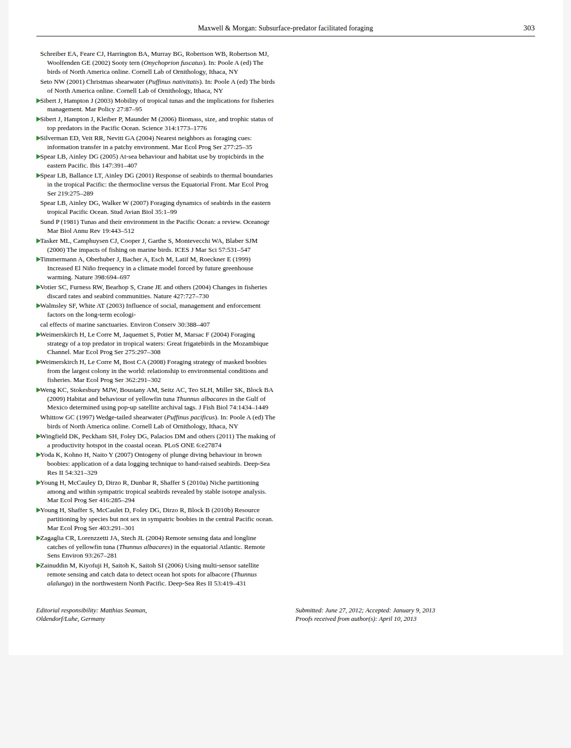Maxwell & Morgan: Subsurface-predator facilitated foraging
303
Schreiber EA, Feare CJ, Harrington BA, Murray BG, Robertson WB, Robertson MJ, Woolfenden GE (2002) Sooty tern (Onychoprion fuscatus). In: Poole A (ed) The birds of North America online. Cornell Lab of Ornithology, Ithaca, NY
Seto NW (2001) Christmas shearwater (Puffinus nativitatis). In: Poole A (ed) The birds of North America online. Cornell Lab of Ornithology, Ithaca, NY
Sibert J, Hampton J (2003) Mobility of tropical tunas and the implications for fisheries management. Mar Policy 27:87–95
Sibert J, Hampton J, Kleiber P, Maunder M (2006) Biomass, size, and trophic status of top predators in the Pacific Ocean. Science 314:1773–1776
Silverman ED, Veit RR, Nevitt GA (2004) Nearest neighbors as foraging cues: information transfer in a patchy environment. Mar Ecol Prog Ser 277:25–35
Spear LB, Ainley DG (2005) At-sea behaviour and habitat use by tropicbirds in the eastern Pacific. Ibis 147:391–407
Spear LB, Ballance LT, Ainley DG (2001) Response of seabirds to thermal boundaries in the tropical Pacific: the thermocline versus the Equatorial Front. Mar Ecol Prog Ser 219:275–289
Spear LB, Ainley DG, Walker W (2007) Foraging dynamics of seabirds in the eastern tropical Pacific Ocean. Stud Avian Biol 35:1–99
Sund P (1981) Tunas and their environment in the Pacific Ocean: a review. Oceanogr Mar Biol Annu Rev 19:443–512
Tasker ML, Camphuysen CJ, Cooper J, Garthe S, Montevecchi WA, Blaber SJM (2000) The impacts of fishing on marine birds. ICES J Mar Sci 57:531–547
Timmermann A, Oberhuber J, Bacher A, Esch M, Latif M, Roeckner E (1999) Increased El Niño frequency in a climate model forced by future greenhouse warming. Nature 398:694–697
Votier SC, Furness RW, Bearhop S, Crane JE and others (2004) Changes in fisheries discard rates and seabird communities. Nature 427:727–730
Walmsley SF, White AT (2003) Influence of social, management and enforcement factors on the long-term ecologi-
cal effects of marine sanctuaries. Environ Conserv 30:388–407
Weimerskirch H, Le Corre M, Jaquemet S, Potier M, Marsac F (2004) Foraging strategy of a top predator in tropical waters: Great frigatebirds in the Mozambique Channel. Mar Ecol Prog Ser 275:297–308
Weimerskirch H, Le Corre M, Bost CA (2008) Foraging strategy of masked boobies from the largest colony in the world: relationship to environmental conditions and fisheries. Mar Ecol Prog Ser 362:291–302
Weng KC, Stokesbury MJW, Boustany AM, Seitz AC, Teo SLH, Miller SK, Block BA (2009) Habitat and behaviour of yellowfin tuna Thunnus albacares in the Gulf of Mexico determined using pop-up satellite archival tags. J Fish Biol 74:1434–1449
Whittow GC (1997) Wedge-tailed shearwater (Puffinus pacificus). In: Poole A (ed) The birds of North America online. Cornell Lab of Ornithology, Ithaca, NY
Wingfield DK, Peckham SH, Foley DG, Palacios DM and others (2011) The making of a productivity hotspot in the coastal ocean. PLoS ONE 6:e27874
Yoda K, Kohno H, Naito Y (2007) Ontogeny of plunge diving behaviour in brown boobies: application of a data logging technique to hand-raised seabirds. Deep-Sea Res II 54:321–329
Young H, McCauley D, Dirzo R, Dunbar R, Shaffer S (2010a) Niche partitioning among and within sympatric tropical seabirds revealed by stable isotope analysis. Mar Ecol Prog Ser 416:285–294
Young H, Shaffer S, McCaulet D, Foley DG, Dirzo R, Block B (2010b) Resource partitioning by species but not sex in sympatric boobies in the central Pacific ocean. Mar Ecol Prog Ser 403:291–301
Zagaglia CR, Lorenzzetti JA, Stech JL (2004) Remote sensing data and longline catches of yellowfin tuna (Thunnus albacares) in the equatorial Atlantic. Remote Sens Environ 93:267–281
Zainuddin M, Kiyofuji H, Saitoh K, Saitoh SI (2006) Using multi-sensor satellite remote sensing and catch data to detect ocean hot spots for albacore (Thunnus alalunga) in the northwestern North Pacific. Deep-Sea Res II 53:419–431
Editorial responsibility: Matthias Seaman,
Oldendorf/Luhe, Germany
Submitted: June 27, 2012; Accepted: January 9, 2013
Proofs received from author(s): April 10, 2013